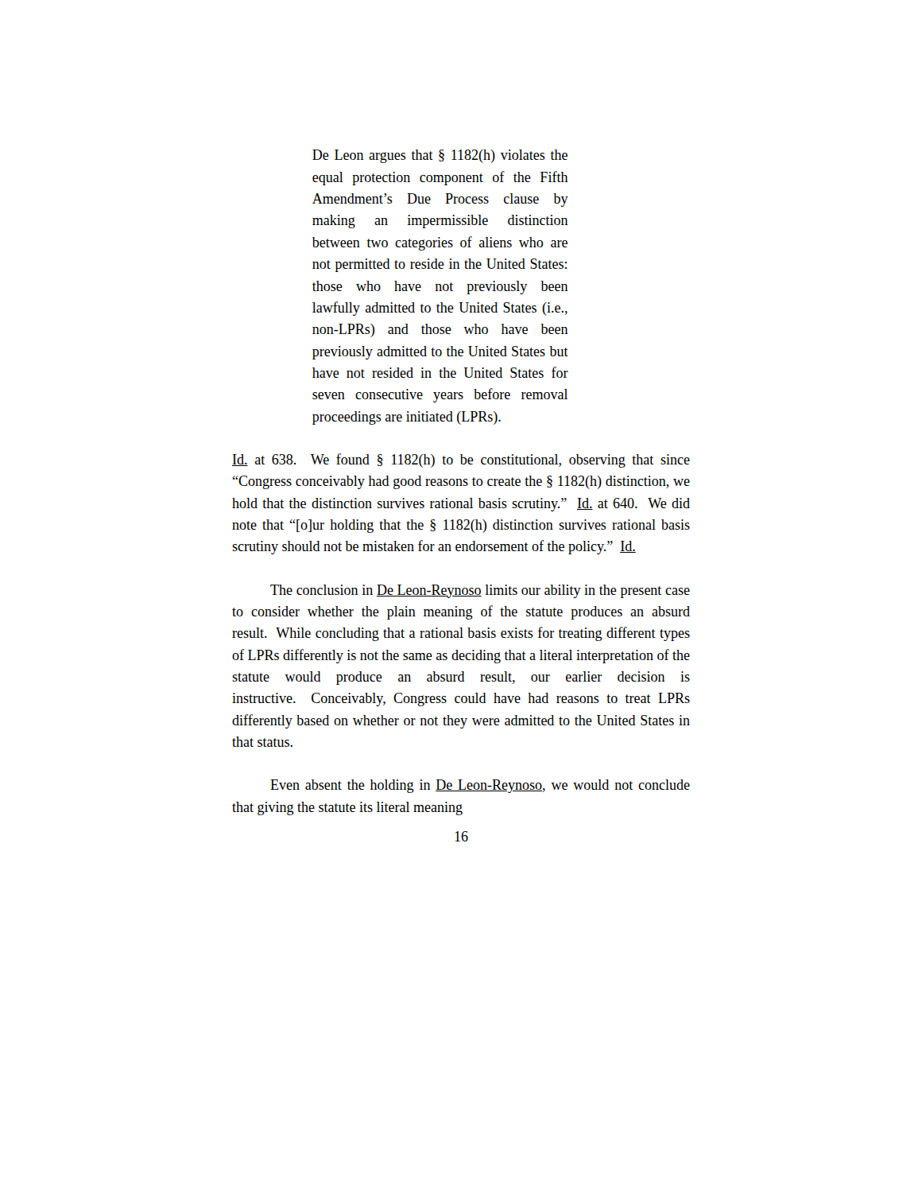De Leon argues that § 1182(h) violates the equal protection component of the Fifth Amendment’s Due Process clause by making an impermissible distinction between two categories of aliens who are not permitted to reside in the United States: those who have not previously been lawfully admitted to the United States (i.e., non-LPRs) and those who have been previously admitted to the United States but have not resided in the United States for seven consecutive years before removal proceedings are initiated (LPRs).
Id. at 638. We found § 1182(h) to be constitutional, observing that since “Congress conceivably had good reasons to create the § 1182(h) distinction, we hold that the distinction survives rational basis scrutiny.” Id. at 640. We did note that “[o]ur holding that the § 1182(h) distinction survives rational basis scrutiny should not be mistaken for an endorsement of the policy.” Id.
The conclusion in De Leon-Reynoso limits our ability in the present case to consider whether the plain meaning of the statute produces an absurd result. While concluding that a rational basis exists for treating different types of LPRs differently is not the same as deciding that a literal interpretation of the statute would produce an absurd result, our earlier decision is instructive. Conceivably, Congress could have had reasons to treat LPRs differently based on whether or not they were admitted to the United States in that status.
Even absent the holding in De Leon-Reynoso, we would not conclude that giving the statute its literal meaning
16